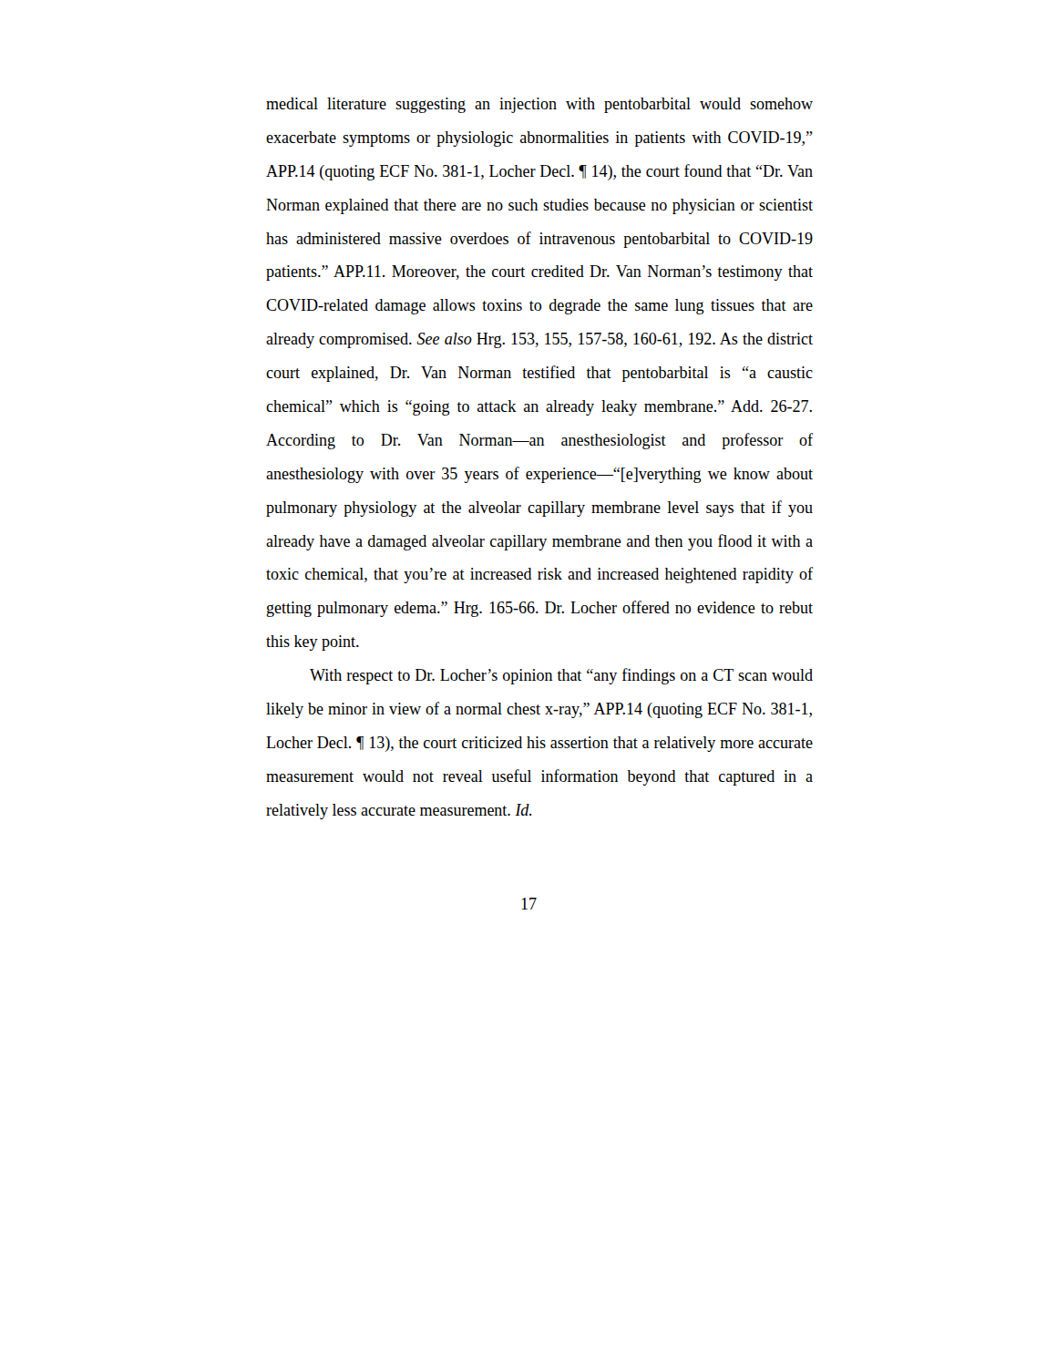medical literature suggesting an injection with pentobarbital would somehow exacerbate symptoms or physiologic abnormalities in patients with COVID‑19,” APP.14 (quoting ECF No. 381‑1, Locher Decl. ¶ 14), the court found that “Dr. Van Norman explained that there are no such studies because no physician or scientist has administered massive overdoes of intravenous pentobarbital to COVID‑19 patients.” APP.11. Moreover, the court credited Dr. Van Norman’s testimony that COVID‑related damage allows toxins to degrade the same lung tissues that are already compromised. See also Hrg. 153, 155, 157‑58, 160‑61, 192. As the district court explained, Dr. Van Norman testified that pentobarbital is “a caustic chemical” which is “going to attack an already leaky membrane.” Add. 26‑27. According to Dr. Van Norman—an anesthesiologist and professor of anesthesiology with over 35 years of experience—“[e]verything we know about pulmonary physiology at the alveolar capillary membrane level says that if you already have a damaged alveolar capillary membrane and then you flood it with a toxic chemical, that you’re at increased risk and increased heightened rapidity of getting pulmonary edema.” Hrg. 165‑66. Dr. Locher offered no evidence to rebut this key point.
With respect to Dr. Locher’s opinion that “any findings on a CT scan would likely be minor in view of a normal chest x‑ray,” APP.14 (quoting ECF No. 381‑1, Locher Decl. ¶ 13), the court criticized his assertion that a relatively more accurate measurement would not reveal useful information beyond that captured in a relatively less accurate measurement. Id.
17